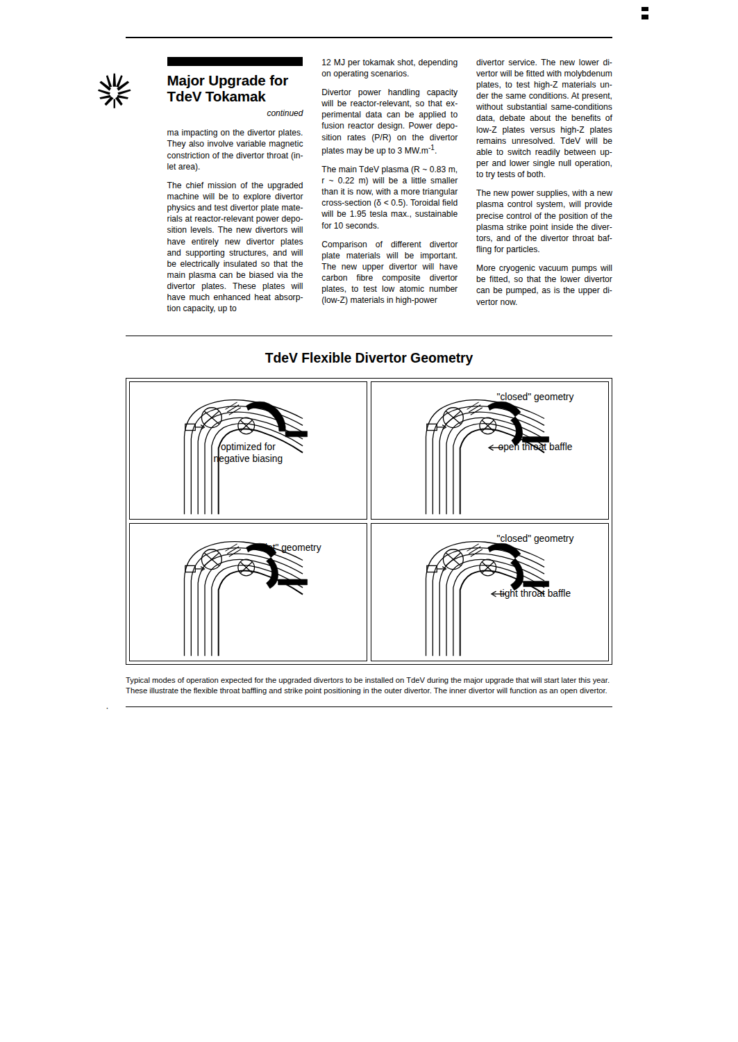Major Upgrade for
TdeV Tokamak
continued
ma impacting on the divertor plates. They also involve variable magnetic constriction of the divertor throat (inlet area).
The chief mission of the upgraded machine will be to explore divertor physics and test divertor plate materials at reactor-relevant power deposition levels. The new divertors will have entirely new divertor plates and supporting structures, and will be electrically insulated so that the main plasma can be biased via the divertor plates. These plates will have much enhanced heat absorption capacity, up to
12 MJ per tokamak shot, depending on operating scenarios.
Divertor power handling capacity will be reactor-relevant, so that experimental data can be applied to fusion reactor design. Power deposition rates (P/R) on the divertor plates may be up to 3 MW.m-1.
The main TdeV plasma (R ~ 0.83 m, r ~ 0.22 m) will be a little smaller than it is now, with a more triangular cross-section (δ < 0.5). Toroidal field will be 1.95 tesla max., sustainable for 10 seconds.
Comparison of different divertor plate materials will be important. The new upper divertor will have carbon fibre composite divertor plates, to test low atomic number (low-Z) materials in high-power
divertor service. The new lower divertor will be fitted with molybdenum plates, to test high-Z materials under the same conditions. At present, without substantial same-conditions data, debate about the benefits of low-Z plates versus high-Z plates remains unresolved. TdeV will be able to switch readily between upper and lower single null operation, to try tests of both.
The new power supplies, with a new plasma control system, will provide precise control of the position of the plasma strike point inside the divertors, and of the divertor throat baffling for particles.
More cryogenic vacuum pumps will be fitted, so that the lower divertor can be pumped, as is the upper divertor now.
TdeV Flexible Divertor Geometry
optimized for negative biasing
"closed" geometry open throat baffle
"slot" geometry
"closed" geometry tight throat baffle
Typical modes of operation expected for the upgraded divertors to be installed on TdeV during the major upgrade that will start later this year. These illustrate the flexible throat baffling and strike point positioning in the outer divertor. The inner divertor will function as an open divertor.
·